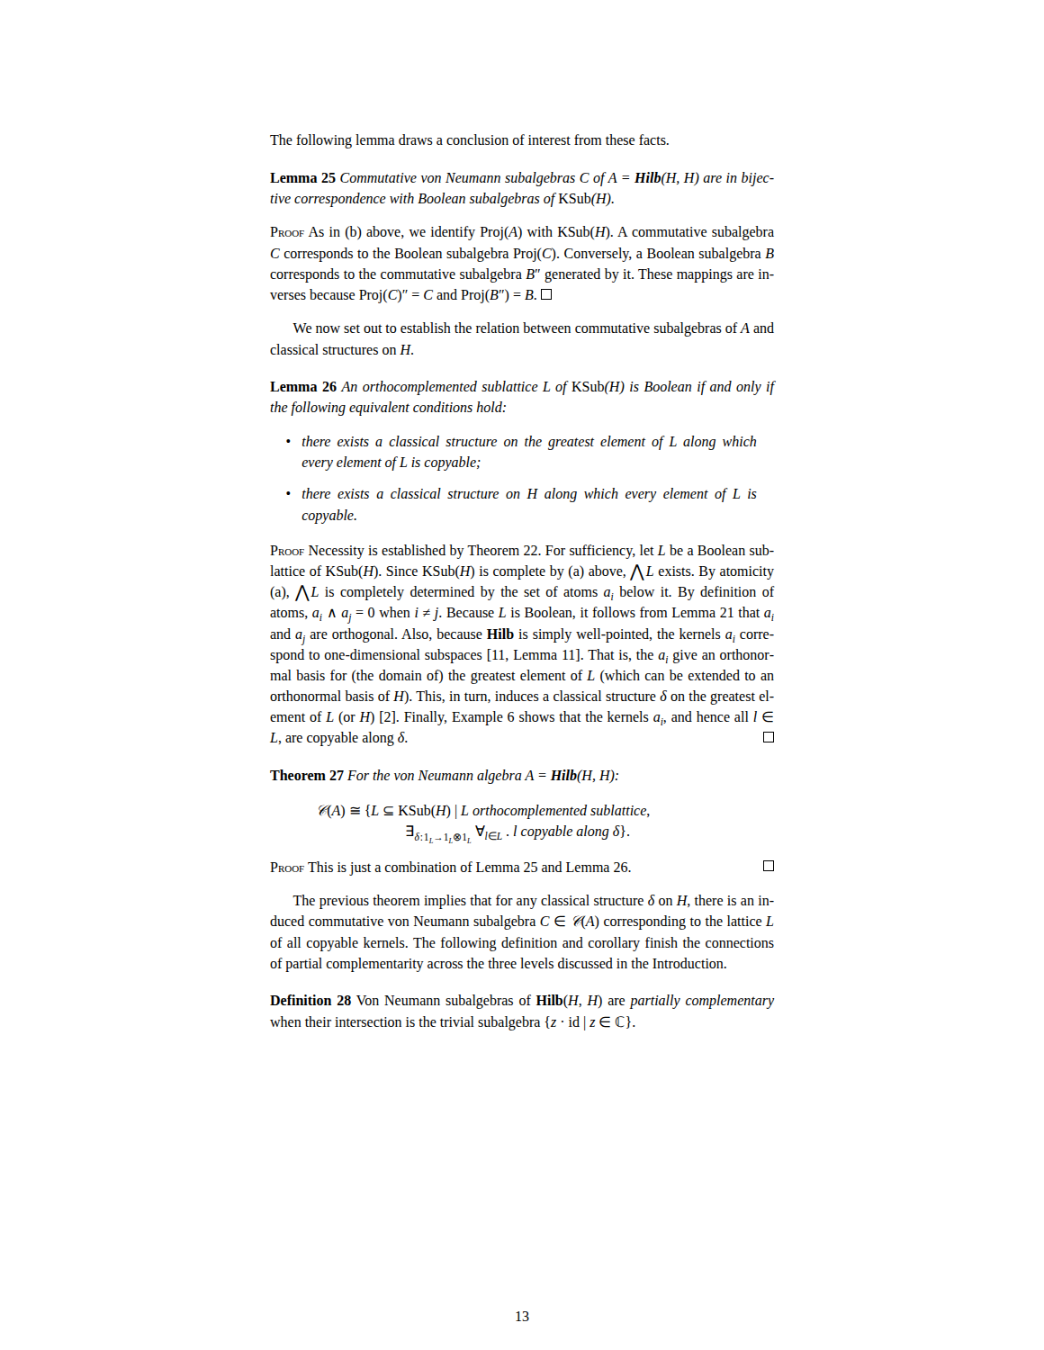The following lemma draws a conclusion of interest from these facts.
Lemma 25 Commutative von Neumann subalgebras C of A = Hilb(H, H) are in bijective correspondence with Boolean subalgebras of KSub(H).
Proof As in (b) above, we identify Proj(A) with KSub(H). A commutative subalgebra C corresponds to the Boolean subalgebra Proj(C). Conversely, a Boolean subalgebra B corresponds to the commutative subalgebra B″ generated by it. These mappings are inverses because Proj(C)″ = C and Proj(B″) = B.
We now set out to establish the relation between commutative subalgebras of A and classical structures on H.
Lemma 26 An orthocomplemented sublattice L of KSub(H) is Boolean if and only if the following equivalent conditions hold:
there exists a classical structure on the greatest element of L along which every element of L is copyable;
there exists a classical structure on H along which every element of L is copyable.
Proof Necessity is established by Theorem 22. For sufficiency, let L be a Boolean sublattice of KSub(H). Since KSub(H) is complete by (a) above, ⋀ L exists. By atomicity (a), ⋀ L is completely determined by the set of atoms ai below it. By definition of atoms, ai ∧ aj = 0 when i ≠ j. Because L is Boolean, it follows from Lemma 21 that ai and aj are orthogonal. Also, because Hilb is simply well-pointed, the kernels ai correspond to one-dimensional subspaces [11, Lemma 11]. That is, the ai give an orthonormal basis for (the domain of) the greatest element of L (which can be extended to an orthonormal basis of H). This, in turn, induces a classical structure δ on the greatest element of L (or H) [2]. Finally, Example 6 shows that the kernels ai, and hence all l ∈ L, are copyable along δ.
Theorem 27 For the von Neumann algebra A = Hilb(H, H):
𝒞(A) ≅ {L ⊆ KSub(H) | L orthocomplemented sublattice, ∃δ : 1L→1L⊗1L ∀l∈L . l copyable along δ}.
Proof This is just a combination of Lemma 25 and Lemma 26.
The previous theorem implies that for any classical structure δ on H, there is an induced commutative von Neumann subalgebra C ∈ 𝒞(A) corresponding to the lattice L of all copyable kernels. The following definition and corollary finish the connections of partial complementarity across the three levels discussed in the Introduction.
Definition 28 Von Neumann subalgebras of Hilb(H, H) are partially complementary when their intersection is the trivial subalgebra {z · id | z ∈ ℂ}.
13